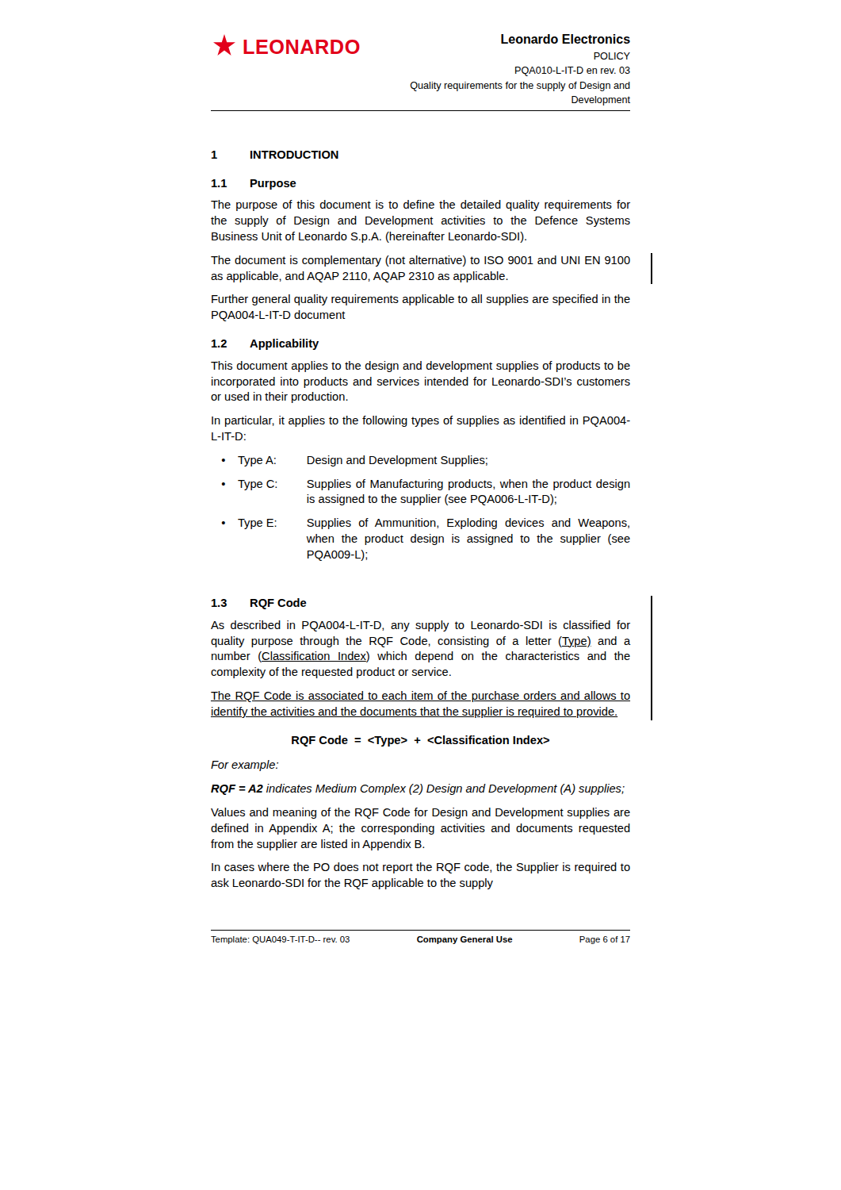LEONARDO
Leonardo Electronics
POLICY
PQA010-L-IT-D en rev. 03
Quality requirements for the supply of Design and Development
1 INTRODUCTION
1.1 Purpose
The purpose of this document is to define the detailed quality requirements for the supply of Design and Development activities to the Defence Systems Business Unit of Leonardo S.p.A. (hereinafter Leonardo-SDI).
The document is complementary (not alternative) to ISO 9001 and UNI EN 9100 as applicable, and AQAP 2110, AQAP 2310 as applicable.
Further general quality requirements applicable to all supplies are specified in the PQA004-L-IT-D document
1.2 Applicability
This document applies to the design and development supplies of products to be incorporated into products and services intended for Leonardo-SDI’s customers or used in their production.
In particular, it applies to the following types of supplies as identified in PQA004-L-IT-D:
Type A: Design and Development Supplies;
Type C: Supplies of Manufacturing products, when the product design is assigned to the supplier (see PQA006-L-IT-D);
Type E: Supplies of Ammunition, Exploding devices and Weapons, when the product design is assigned to the supplier (see PQA009-L);
1.3 RQF Code
As described in PQA004-L-IT-D, any supply to Leonardo-SDI is classified for quality purpose through the RQF Code, consisting of a letter (Type) and a number (Classification Index) which depend on the characteristics and the complexity of the requested product or service.
The RQF Code is associated to each item of the purchase orders and allows to identify the activities and the documents that the supplier is required to provide.
RQF Code = <Type> + <Classification Index>
For example:
RQF = A2 indicates Medium Complex (2) Design and Development (A) supplies;
Values and meaning of the RQF Code for Design and Development supplies are defined in Appendix A; the corresponding activities and documents requested from the supplier are listed in Appendix B.
In cases where the PO does not report the RQF code, the Supplier is required to ask Leonardo-SDI for the RQF applicable to the supply
Template: QUA049-T-IT-D-- rev. 03
Company General Use
Page 6 of 17